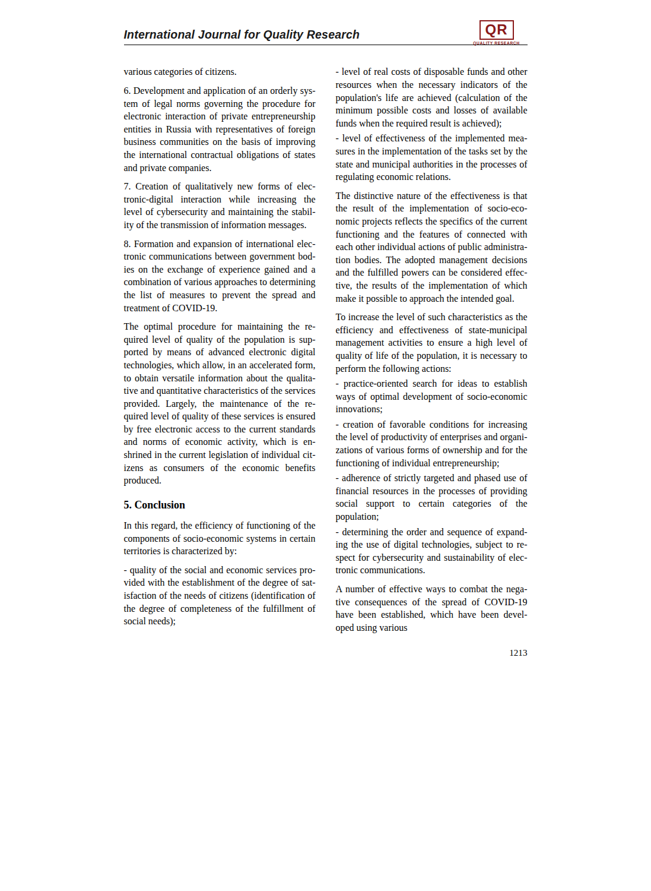International Journal for Quality Research
QR Quality Research
various categories of citizens.
6. Development and application of an orderly system of legal norms governing the procedure for electronic interaction of private entrepreneurship entities in Russia with representatives of foreign business communities on the basis of improving the international contractual obligations of states and private companies.
7. Creation of qualitatively new forms of electronic-digital interaction while increasing the level of cybersecurity and maintaining the stability of the transmission of information messages.
8. Formation and expansion of international electronic communications between government bodies on the exchange of experience gained and a combination of various approaches to determining the list of measures to prevent the spread and treatment of COVID-19.
The optimal procedure for maintaining the required level of quality of the population is supported by means of advanced electronic digital technologies, which allow, in an accelerated form, to obtain versatile information about the qualitative and quantitative characteristics of the services provided. Largely, the maintenance of the required level of quality of these services is ensured by free electronic access to the current standards and norms of economic activity, which is enshrined in the current legislation of individual citizens as consumers of the economic benefits produced.
5. Conclusion
In this regard, the efficiency of functioning of the components of socio-economic systems in certain territories is characterized by:
- quality of the social and economic services provided with the establishment of the degree of satisfaction of the needs of citizens (identification of the degree of completeness of the fulfillment of social needs);
- level of real costs of disposable funds and other resources when the necessary indicators of the population's life are achieved (calculation of the minimum possible costs and losses of available funds when the required result is achieved);
- level of effectiveness of the implemented measures in the implementation of the tasks set by the state and municipal authorities in the processes of regulating economic relations.
The distinctive nature of the effectiveness is that the result of the implementation of socio-economic projects reflects the specifics of the current functioning and the features of connected with each other individual actions of public administration bodies. The adopted management decisions and the fulfilled powers can be considered effective, the results of the implementation of which make it possible to approach the intended goal.
To increase the level of such characteristics as the efficiency and effectiveness of state-municipal management activities to ensure a high level of quality of life of the population, it is necessary to perform the following actions:
- practice-oriented search for ideas to establish ways of optimal development of socio-economic innovations;
- creation of favorable conditions for increasing the level of productivity of enterprises and organizations of various forms of ownership and for the functioning of individual entrepreneurship;
- adherence of strictly targeted and phased use of financial resources in the processes of providing social support to certain categories of the population;
- determining the order and sequence of expanding the use of digital technologies, subject to respect for cybersecurity and sustainability of electronic communications.
A number of effective ways to combat the negative consequences of the spread of COVID-19 have been established, which have been developed using various
1213